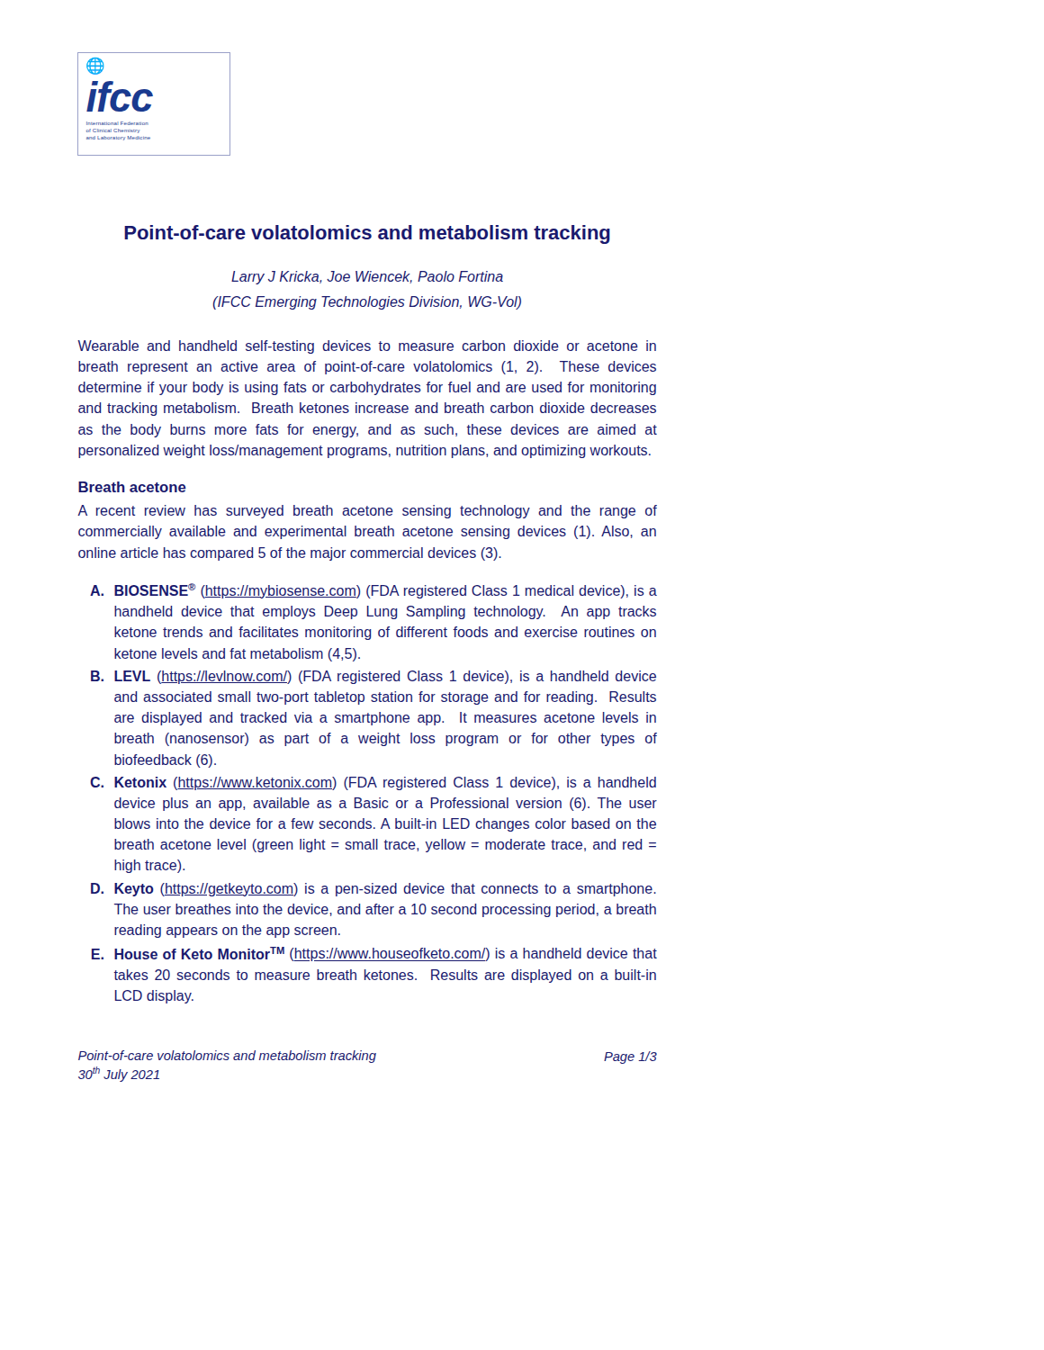🌐
ifcc
International Federation
of Clinical Chemistry
and Laboratory Medicine
Point-of-care volatolomics and metabolism tracking
Larry J Kricka, Joe Wiencek, Paolo Fortina
(IFCC Emerging Technologies Division, WG-Vol)
Wearable and handheld self-testing devices to measure carbon dioxide or acetone in breath represent an active area of point-of-care volatolomics (1, 2). These devices determine if your body is using fats or carbohydrates for fuel and are used for monitoring and tracking metabolism. Breath ketones increase and breath carbon dioxide decreases as the body burns more fats for energy, and as such, these devices are aimed at personalized weight loss/management programs, nutrition plans, and optimizing workouts.
Breath acetone
A recent review has surveyed breath acetone sensing technology and the range of commercially available and experimental breath acetone sensing devices (1). Also, an online article has compared 5 of the major commercial devices (3).
BIOSENSE® (https://mybiosense.com) (FDA registered Class 1 medical device), is a handheld device that employs Deep Lung Sampling technology. An app tracks ketone trends and facilitates monitoring of different foods and exercise routines on ketone levels and fat metabolism (4,5).
LEVL (https://levlnow.com/) (FDA registered Class 1 device), is a handheld device and associated small two-port tabletop station for storage and for reading. Results are displayed and tracked via a smartphone app. It measures acetone levels in breath (nanosensor) as part of a weight loss program or for other types of biofeedback (6).
Ketonix (https://www.ketonix.com) (FDA registered Class 1 device), is a handheld device plus an app, available as a Basic or a Professional version (6). The user blows into the device for a few seconds. A built-in LED changes color based on the breath acetone level (green light = small trace, yellow = moderate trace, and red = high trace).
Keyto (https://getkeyto.com) is a pen-sized device that connects to a smartphone. The user breathes into the device, and after a 10 second processing period, a breath reading appears on the app screen.
House of Keto MonitorTM (https://www.houseofketo.com/) is a handheld device that takes 20 seconds to measure breath ketones. Results are displayed on a built-in LCD display.
Point-of-care volatolomics and metabolism tracking
30th July 2021
Page 1/3